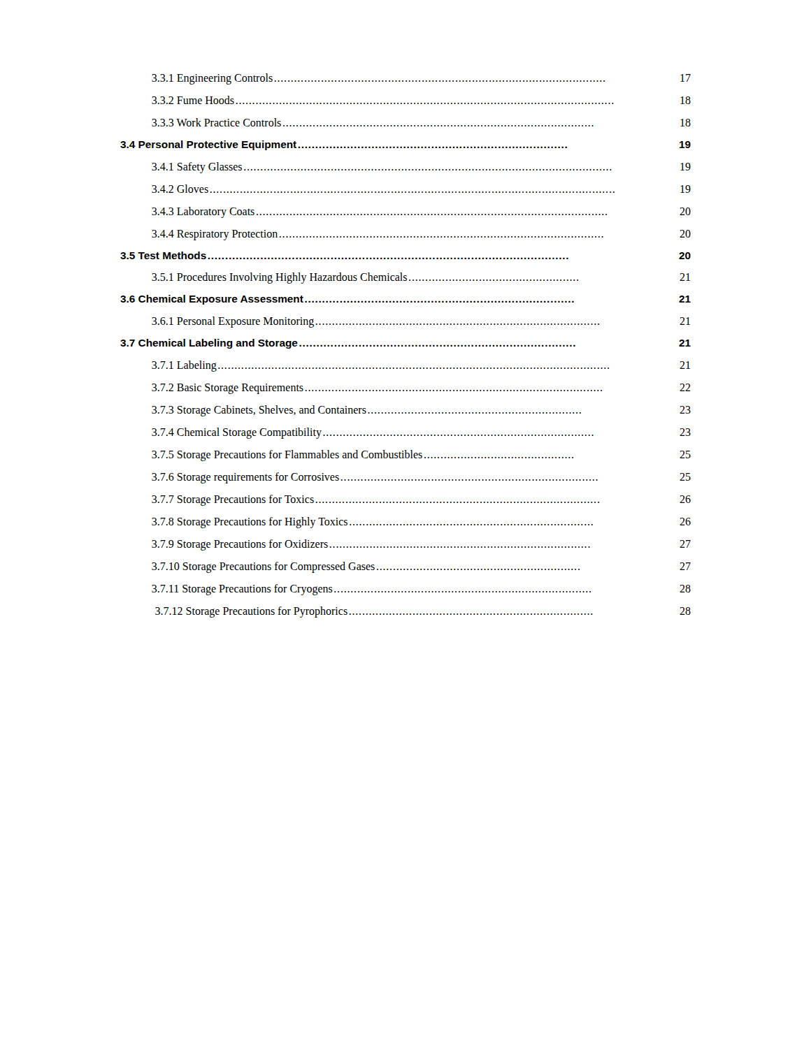3.3.1 Engineering Controls................................................................................................... 17
3.3.2 Fume Hoods................................................................................................................. 18
3.3.3 Work Practice Controls............................................................................................. 18
3.4 Personal Protective Equipment............................................................................. 19
3.4.1 Safety Glasses.............................................................................................................. 19
3.4.2 Gloves......................................................................................................................... 19
3.4.3 Laboratory Coats......................................................................................................... 20
3.4.4 Respiratory Protection................................................................................................. 20
3.5 Test Methods....................................................................................................... 20
3.5.1 Procedures Involving Highly Hazardous Chemicals................................................... 21
3.6 Chemical Exposure Assessment............................................................................. 21
3.6.1 Personal Exposure Monitoring..................................................................................... 21
3.7 Chemical Labeling and Storage............................................................................... 21
3.7.1 Labeling ..................................................................................................................... 21
3.7.2 Basic Storage Requirements......................................................................................... 22
3.7.3 Storage Cabinets, Shelves, and Containers................................................................ 23
3.7.4 Chemical Storage Compatibility ................................................................................. 23
3.7.5 Storage Precautions for Flammables and Combustibles............................................. 25
3.7.6 Storage requirements for Corrosives............................................................................. 25
3.7.7 Storage Precautions for Toxics..................................................................................... 26
3.7.8 Storage Precautions for Highly Toxics......................................................................... 26
3.7.9 Storage Precautions for Oxidizers.............................................................................. 27
3.7.10 Storage Precautions for Compressed Gases............................................................. 27
3.7.11 Storage Precautions for Cryogens............................................................................. 28
3.7.12 Storage Precautions for Pyrophorics......................................................................... 28